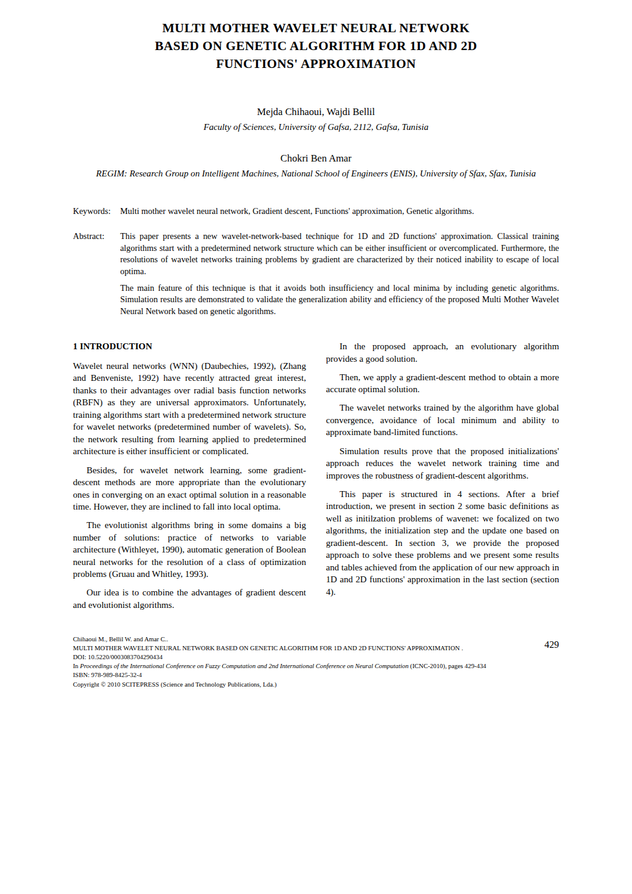Multi Mother Wavelet Neural Network
Based on Genetic Algorithm for 1D and 2D
Functions' Approximation
Mejda Chihaoui, Wajdi Bellil
Faculty of Sciences, University of Gafsa, 2112, Gafsa, Tunisia
Chokri Ben Amar
REGIM: Research Group on Intelligent Machines, National School of Engineers (ENIS), University of Sfax, Sfax, Tunisia
Keywords:
Multi mother wavelet neural network, Gradient descent, Functions' approximation, Genetic algorithms.
Abstract:
This paper presents a new wavelet-network-based technique for 1D and 2D functions' approximation. Classical training algorithms start with a predetermined network structure which can be either insufficient or overcomplicated. Furthermore, the resolutions of wavelet networks training problems by gradient are characterized by their noticed inability to escape of local optima.
The main feature of this technique is that it avoids both insufficiency and local minima by including genetic algorithms. Simulation results are demonstrated to validate the generalization ability and efficiency of the proposed Multi Mother Wavelet Neural Network based on genetic algorithms.
1 Introduction
Wavelet neural networks (WNN) (Daubechies, 1992), (Zhang and Benveniste, 1992) have recently attracted great interest, thanks to their advantages over radial basis function networks (RBFN) as they are universal approximators. Unfortunately, training algorithms start with a predetermined network structure for wavelet networks (predetermined number of wavelets). So, the network resulting from learning applied to predetermined architecture is either insufficient or complicated.
Besides, for wavelet network learning, some gradient-descent methods are more appropriate than the evolutionary ones in converging on an exact optimal solution in a reasonable time. However, they are inclined to fall into local optima.
The evolutionist algorithms bring in some domains a big number of solutions: practice of networks to variable architecture (Withleyet, 1990), automatic generation of Boolean neural networks for the resolution of a class of optimization problems (Gruau and Whitley, 1993).
Our idea is to combine the advantages of gradient descent and evolutionist algorithms.
In the proposed approach, an evolutionary algorithm provides a good solution.
Then, we apply a gradient-descent method to obtain a more accurate optimal solution.
The wavelet networks trained by the algorithm have global convergence, avoidance of local minimum and ability to approximate band-limited functions.
Simulation results prove that the proposed initializations' approach reduces the wavelet network training time and improves the robustness of gradient-descent algorithms.
This paper is structured in 4 sections. After a brief introduction, we present in section 2 some basic definitions as well as initilzation problems of wavenet: we focalized on two algorithms, the initialization step and the update one based on gradient-descent. In section 3, we provide the proposed approach to solve these problems and we present some results and tables achieved from the application of our new approach in 1D and 2D functions' approximation in the last section (section 4).
429
Chihaoui M., Bellil W. and Amar C..
MULTI MOTHER WAVELET NEURAL NETWORK BASED ON GENETIC ALGORITHM FOR 1D AND 2D FUNCTIONS' APPROXIMATION .
DOI: 10.5220/0003083704290434
In Proceedings of the International Conference on Fuzzy Computation and 2nd International Conference on Neural Computation (ICNC-2010), pages 429-434
ISBN: 978-989-8425-32-4
Copyright © 2010 SCITEPRESS (Science and Technology Publications, Lda.)